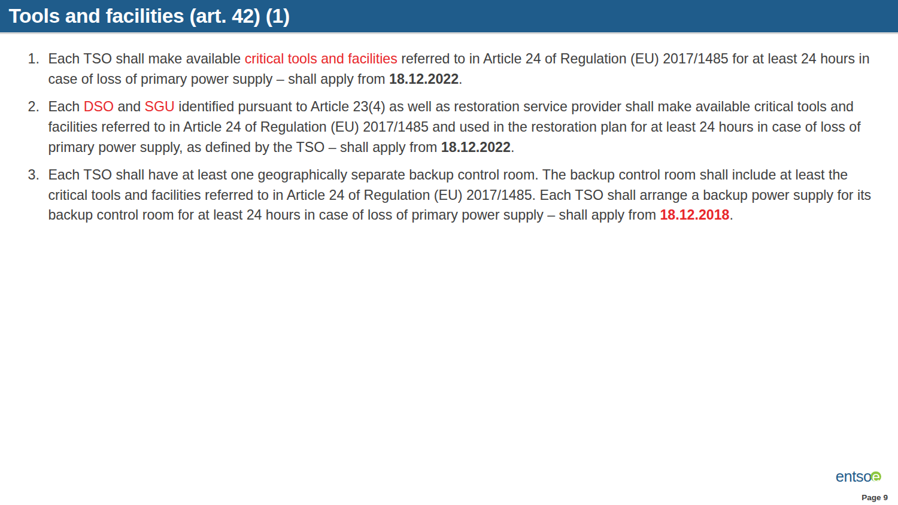Tools and facilities (art. 42) (1)
Each TSO shall make available critical tools and facilities referred to in Article 24 of Regulation (EU) 2017/1485 for at least 24 hours in case of loss of primary power supply – shall apply from 18.12.2022.
Each DSO and SGU identified pursuant to Article 23(4) as well as restoration service provider shall make available critical tools and facilities referred to in Article 24 of Regulation (EU) 2017/1485 and used in the restoration plan for at least 24 hours in case of loss of primary power supply, as defined by the TSO – shall apply from 18.12.2022.
Each TSO shall have at least one geographically separate backup control room. The backup control room shall include at least the critical tools and facilities referred to in Article 24 of Regulation (EU) 2017/1485. Each TSO shall arrange a backup power supply for its backup control room for at least 24 hours in case of loss of primary power supply – shall apply from 18.12.2018.
entsoe
Page 9